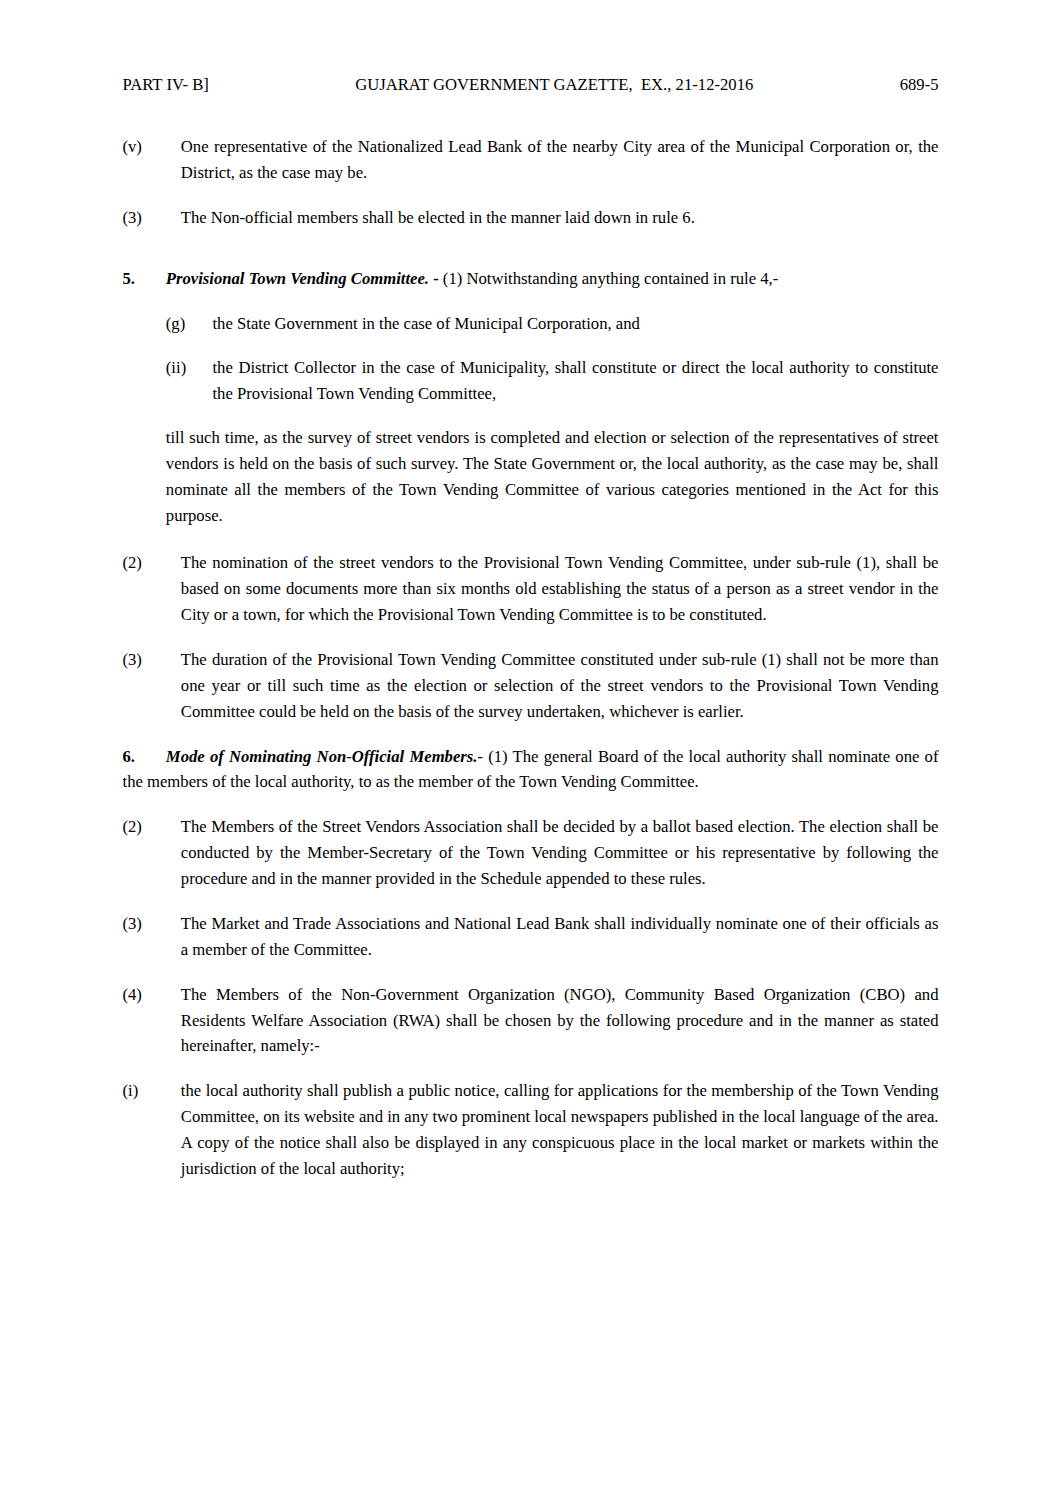PART IV- B] GUJARAT GOVERNMENT GAZETTE, EX., 21-12-2016 689-5
(v) One representative of the Nationalized Lead Bank of the nearby City area of the Municipal Corporation or, the District, as the case may be.
(3) The Non-official members shall be elected in the manner laid down in rule 6.
5. Provisional Town Vending Committee. - (1) Notwithstanding anything contained in rule 4,-
(g) the State Government in the case of Municipal Corporation, and
(ii) the District Collector in the case of Municipality, shall constitute or direct the local authority to constitute the Provisional Town Vending Committee,
till such time, as the survey of street vendors is completed and election or selection of the representatives of street vendors is held on the basis of such survey. The State Government or, the local authority, as the case may be, shall nominate all the members of the Town Vending Committee of various categories mentioned in the Act for this purpose.
(2) The nomination of the street vendors to the Provisional Town Vending Committee, under sub-rule (1), shall be based on some documents more than six months old establishing the status of a person as a street vendor in the City or a town, for which the Provisional Town Vending Committee is to be constituted.
(3) The duration of the Provisional Town Vending Committee constituted under sub-rule (1) shall not be more than one year or till such time as the election or selection of the street vendors to the Provisional Town Vending Committee could be held on the basis of the survey undertaken, whichever is earlier.
6. Mode of Nominating Non-Official Members.- (1) The general Board of the local authority shall nominate one of the members of the local authority, to as the member of the Town Vending Committee.
(2) The Members of the Street Vendors Association shall be decided by a ballot based election. The election shall be conducted by the Member-Secretary of the Town Vending Committee or his representative by following the procedure and in the manner provided in the Schedule appended to these rules.
(3) The Market and Trade Associations and National Lead Bank shall individually nominate one of their officials as a member of the Committee.
(4) The Members of the Non-Government Organization (NGO), Community Based Organization (CBO) and Residents Welfare Association (RWA) shall be chosen by the following procedure and in the manner as stated hereinafter, namely:-
(i) the local authority shall publish a public notice, calling for applications for the membership of the Town Vending Committee, on its website and in any two prominent local newspapers published in the local language of the area. A copy of the notice shall also be displayed in any conspicuous place in the local market or markets within the jurisdiction of the local authority;